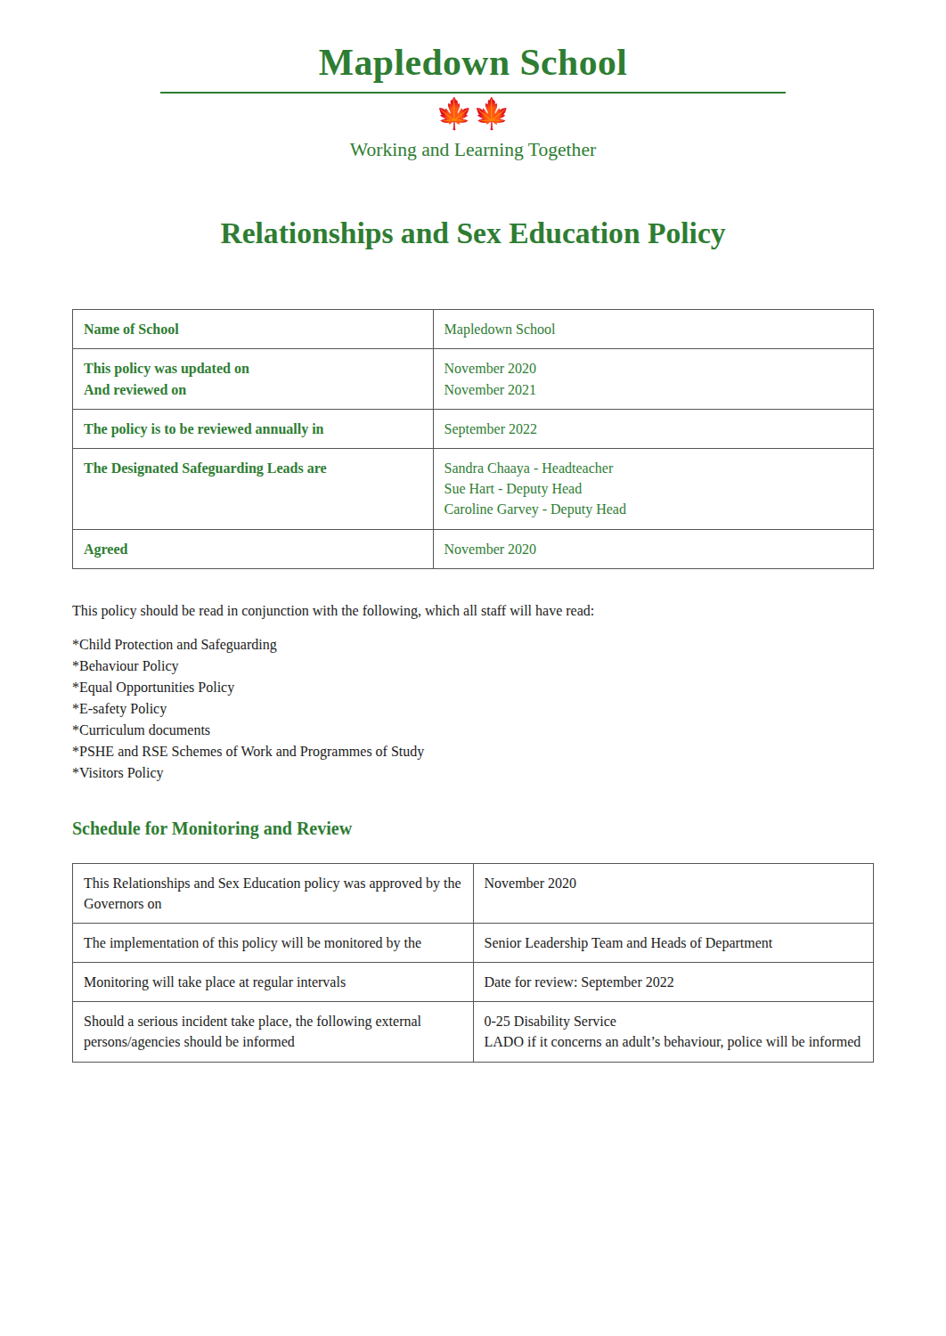Mapledown School
🍁🍁
Working and Learning Together
Relationships and Sex Education Policy
| Name of School | Mapledown School |
| This policy was updated on And reviewed on | November 2020 November 2021 |
| The policy is to be reviewed annually in | September 2022 |
| The Designated Safeguarding Leads are | Sandra Chaaya - Headteacher Sue Hart - Deputy Head Caroline Garvey - Deputy Head |
| Agreed | November 2020 |
This policy should be read in conjunction with the following, which all staff will have read:
*Child Protection and Safeguarding
*Behaviour Policy
*Equal Opportunities Policy
*E-safety Policy
*Curriculum documents
*PSHE and RSE Schemes of Work and Programmes of Study
*Visitors Policy
Schedule for Monitoring and Review
| This Relationships and Sex Education policy was approved by the Governors on | November 2020 |
| The implementation of this policy will be monitored by the | Senior Leadership Team and Heads of Department |
| Monitoring will take place at regular intervals | Date for review: September 2022 |
| Should a serious incident take place, the following external persons/agencies should be informed | 0-25 Disability Service LADO if it concerns an adult’s behaviour, police will be informed |